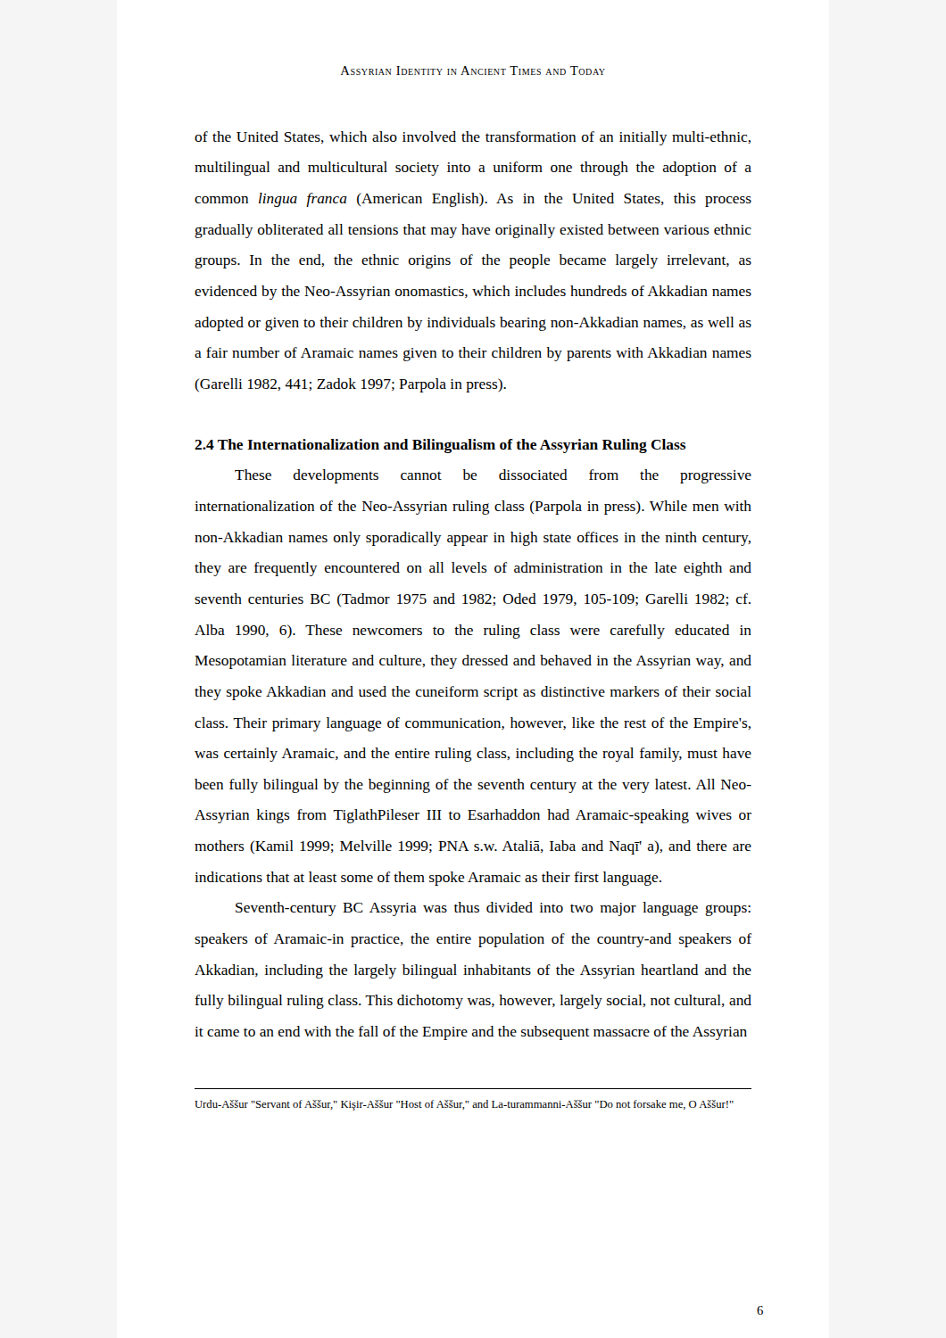Assyrian Identity in Ancient Times and Today
of the United States, which also involved the transformation of an initially multi-ethnic, multilingual and multicultural society into a uniform one through the adoption of a common lingua franca (American English). As in the United States, this process gradually obliterated all tensions that may have originally existed between various ethnic groups. In the end, the ethnic origins of the people became largely irrelevant, as evidenced by the Neo-Assyrian onomastics, which includes hundreds of Akkadian names adopted or given to their children by individuals bearing non-Akkadian names, as well as a fair number of Aramaic names given to their children by parents with Akkadian names (Garelli 1982, 441; Zadok 1997; Parpola in press).
2.4 The Internationalization and Bilingualism of the Assyrian Ruling Class
These developments cannot be dissociated from the progressive internationalization of the Neo-Assyrian ruling class (Parpola in press). While men with non-Akkadian names only sporadically appear in high state offices in the ninth century, they are frequently encountered on all levels of administration in the late eighth and seventh centuries BC (Tadmor 1975 and 1982; Oded 1979, 105-109; Garelli 1982; cf. Alba 1990, 6). These newcomers to the ruling class were carefully educated in Mesopotamian literature and culture, they dressed and behaved in the Assyrian way, and they spoke Akkadian and used the cuneiform script as distinctive markers of their social class. Their primary language of communication, however, like the rest of the Empire's, was certainly Aramaic, and the entire ruling class, including the royal family, must have been fully bilingual by the beginning of the seventh century at the very latest. All Neo-Assyrian kings from TiglathPileser III to Esarhaddon had Aramaic-speaking wives or mothers (Kamil 1999; Melville 1999; PNA s.w. Ataliā, Iaba and Naqī' a), and there are indications that at least some of them spoke Aramaic as their first language.
Seventh-century BC Assyria was thus divided into two major language groups: speakers of Aramaic-in practice, the entire population of the country-and speakers of Akkadian, including the largely bilingual inhabitants of the Assyrian heartland and the fully bilingual ruling class. This dichotomy was, however, largely social, not cultural, and it came to an end with the fall of the Empire and the subsequent massacre of the Assyrian
Urdu-Aššur "Servant of Aššur," Kişir-Aššur "Host of Aššur," and La-turammanni-Aššur "Do not forsake me, O Aššur!"
6